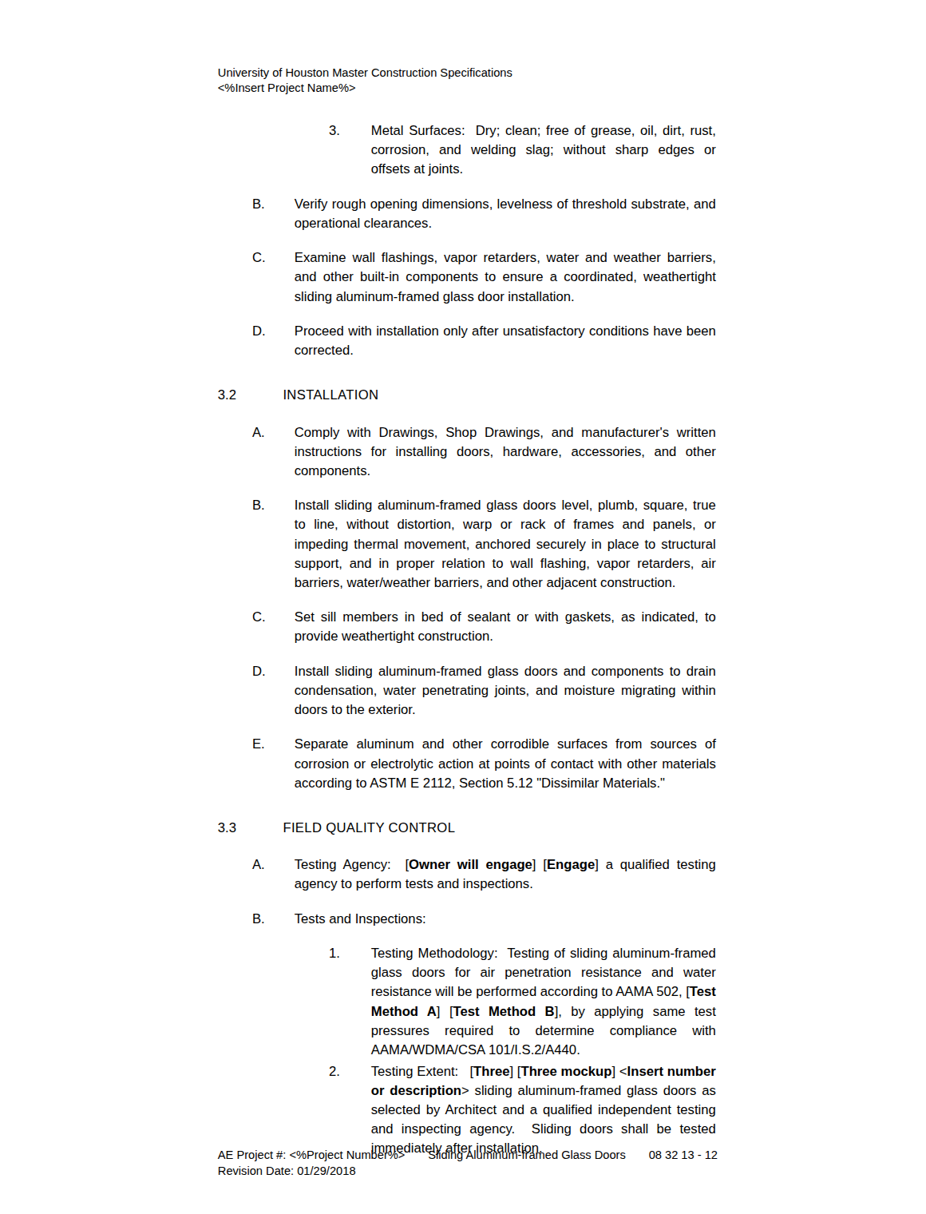University of Houston Master Construction Specifications
<%Insert Project Name%>
3.
Metal Surfaces: Dry; clean; free of grease, oil, dirt, rust, corrosion, and welding slag; without sharp edges or offsets at joints.
B.
Verify rough opening dimensions, levelness of threshold substrate, and operational clearances.
C.
Examine wall flashings, vapor retarders, water and weather barriers, and other built-in components to ensure a coordinated, weathertight sliding aluminum-framed glass door installation.
D.
Proceed with installation only after unsatisfactory conditions have been corrected.
3.2
INSTALLATION
A.
Comply with Drawings, Shop Drawings, and manufacturer's written instructions for installing doors, hardware, accessories, and other components.
B.
Install sliding aluminum-framed glass doors level, plumb, square, true to line, without distortion, warp or rack of frames and panels, or impeding thermal movement, anchored securely in place to structural support, and in proper relation to wall flashing, vapor retarders, air barriers, water/weather barriers, and other adjacent construction.
C.
Set sill members in bed of sealant or with gaskets, as indicated, to provide weathertight construction.
D.
Install sliding aluminum-framed glass doors and components to drain condensation, water penetrating joints, and moisture migrating within doors to the exterior.
E.
Separate aluminum and other corrodible surfaces from sources of corrosion or electrolytic action at points of contact with other materials according to ASTM E 2112, Section 5.12 "Dissimilar Materials."
3.3
FIELD QUALITY CONTROL
A.
Testing Agency: [Owner will engage] [Engage] a qualified testing agency to perform tests and inspections.
B.
Tests and Inspections:
1.
Testing Methodology: Testing of sliding aluminum-framed glass doors for air penetration resistance and water resistance will be performed according to AAMA 502, [Test Method A] [Test Method B], by applying same test pressures required to determine compliance with AAMA/WDMA/CSA 101/I.S.2/A440.
2.
Testing Extent: [Three] [Three mockup] <Insert number or description> sliding aluminum-framed glass doors as selected by Architect and a qualified independent testing and inspecting agency. Sliding doors shall be tested immediately after installation.
AE Project #: <%Project Number%>
Sliding Aluminum-framed Glass Doors
08 32 13 - 12
Revision Date: 01/29/2018